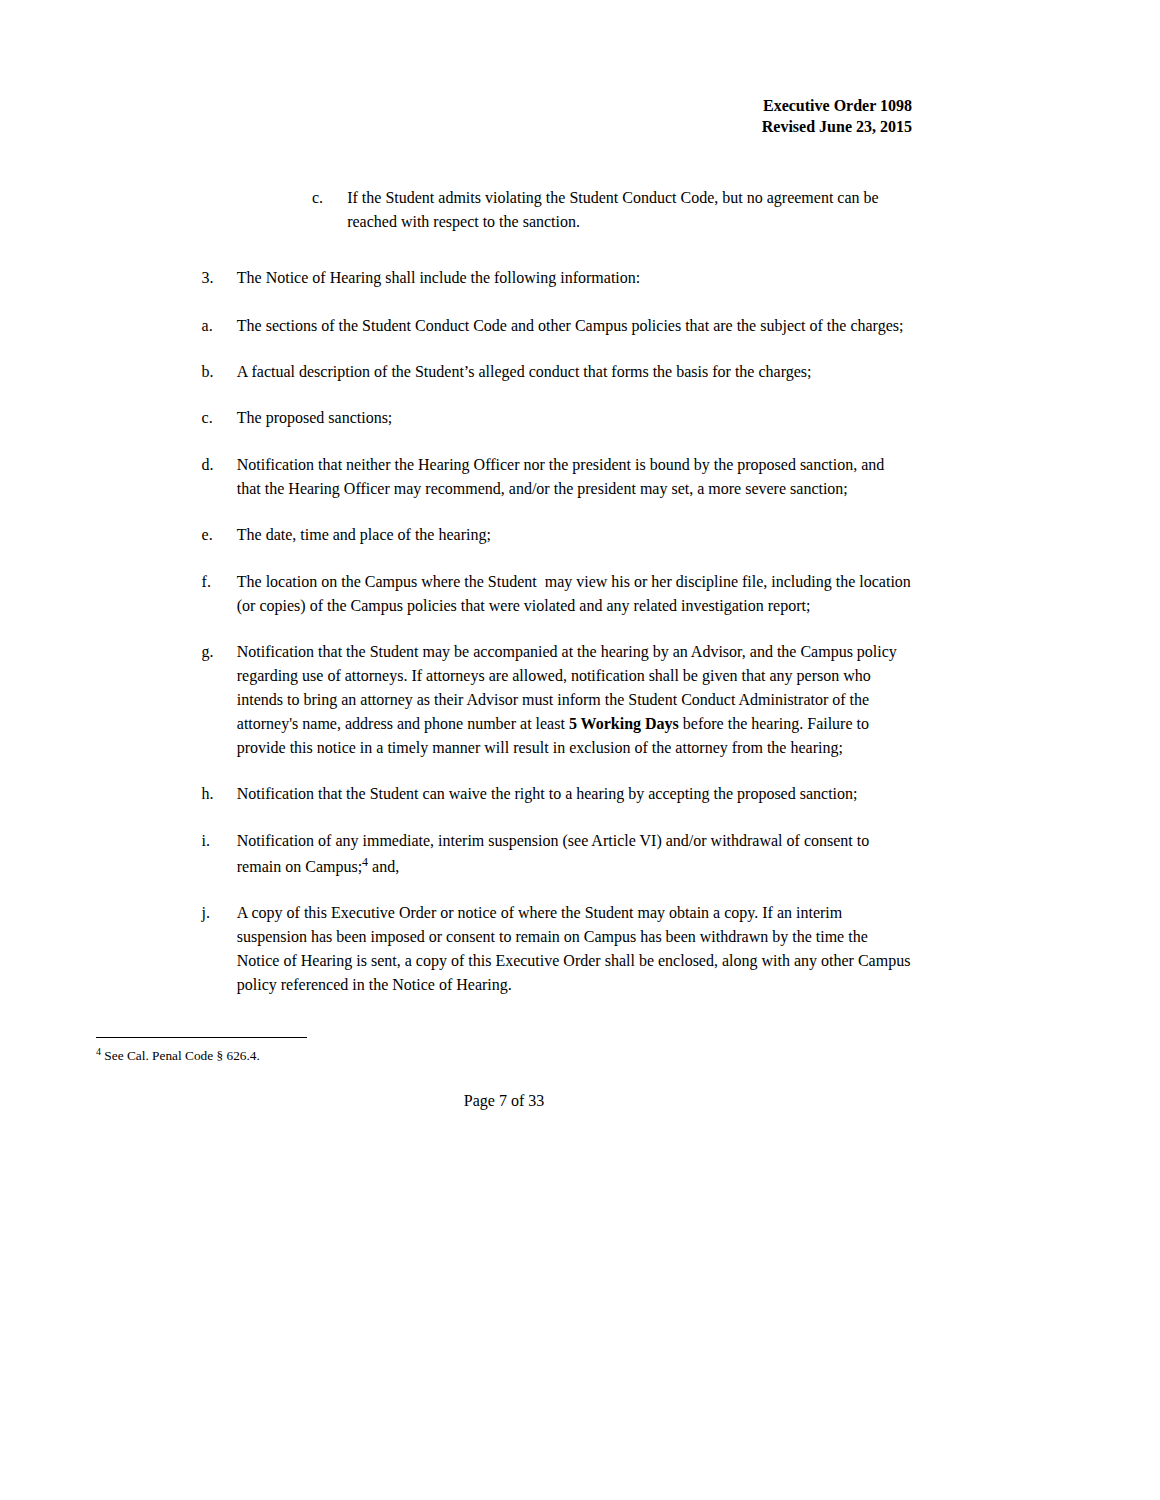Executive Order 1098
Revised June 23, 2015
c. If the Student admits violating the Student Conduct Code, but no agreement can be reached with respect to the sanction.
3. The Notice of Hearing shall include the following information:
a. The sections of the Student Conduct Code and other Campus policies that are the subject of the charges;
b. A factual description of the Student’s alleged conduct that forms the basis for the charges;
c. The proposed sanctions;
d. Notification that neither the Hearing Officer nor the president is bound by the proposed sanction, and that the Hearing Officer may recommend, and/or the president may set, a more severe sanction;
e. The date, time and place of the hearing;
f. The location on the Campus where the Student may view his or her discipline file, including the location (or copies) of the Campus policies that were violated and any related investigation report;
g. Notification that the Student may be accompanied at the hearing by an Advisor, and the Campus policy regarding use of attorneys. If attorneys are allowed, notification shall be given that any person who intends to bring an attorney as their Advisor must inform the Student Conduct Administrator of the attorney's name, address and phone number at least 5 Working Days before the hearing. Failure to provide this notice in a timely manner will result in exclusion of the attorney from the hearing;
h. Notification that the Student can waive the right to a hearing by accepting the proposed sanction;
i. Notification of any immediate, interim suspension (see Article VI) and/or withdrawal of consent to remain on Campus;4 and,
j. A copy of this Executive Order or notice of where the Student may obtain a copy. If an interim suspension has been imposed or consent to remain on Campus has been withdrawn by the time the Notice of Hearing is sent, a copy of this Executive Order shall be enclosed, along with any other Campus policy referenced in the Notice of Hearing.
4 See Cal. Penal Code § 626.4.
Page 7 of 33